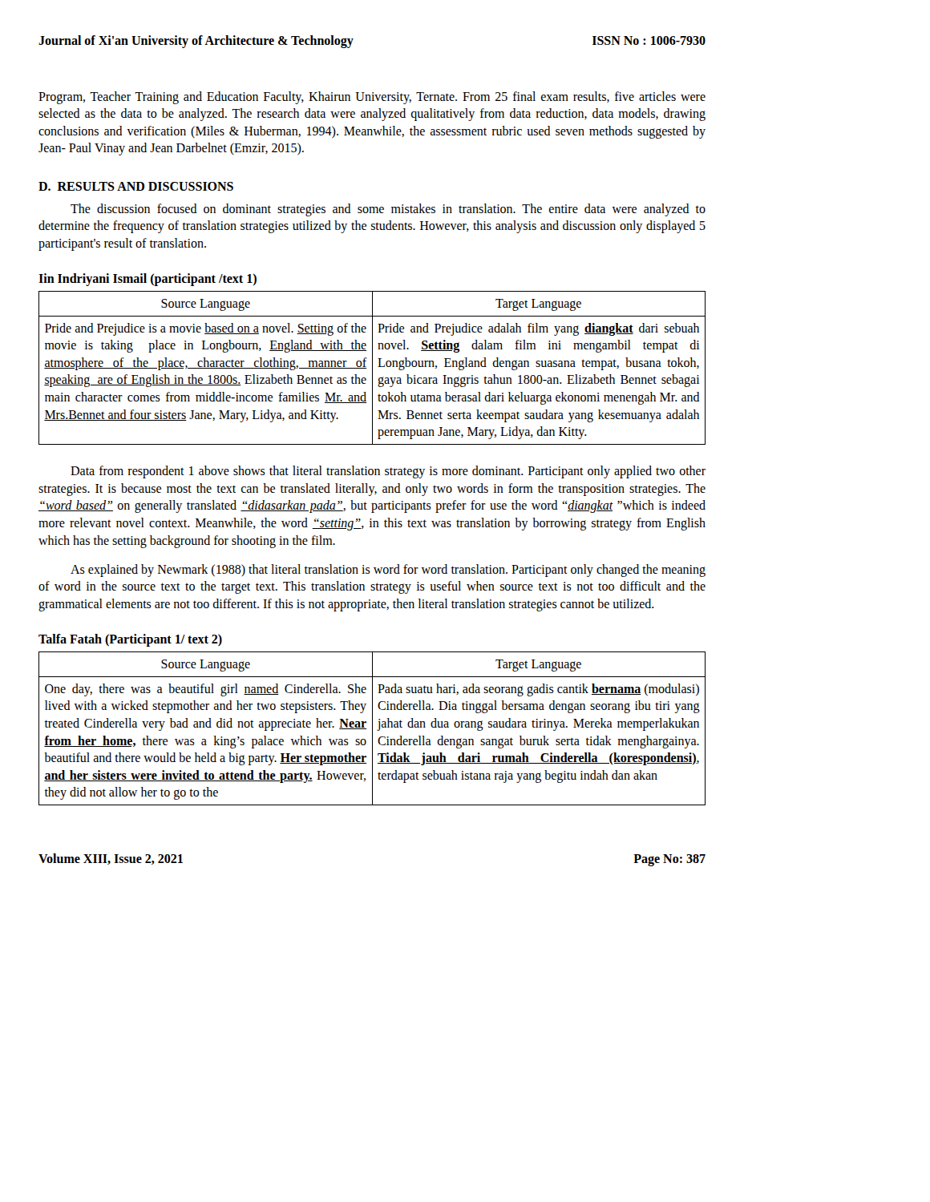Journal of Xi'an University of Architecture & Technology
ISSN No : 1006-7930
Program, Teacher Training and Education Faculty, Khairun University, Ternate. From 25 final exam results, five articles were selected as the data to be analyzed. The research data were analyzed qualitatively from data reduction, data models, drawing conclusions and verification (Miles & Huberman, 1994). Meanwhile, the assessment rubric used seven methods suggested by Jean- Paul Vinay and Jean Darbelnet (Emzir, 2015).
D. RESULTS AND DISCUSSIONS
The discussion focused on dominant strategies and some mistakes in translation. The entire data were analyzed to determine the frequency of translation strategies utilized by the students. However, this analysis and discussion only displayed 5 participant's result of translation.
Iin Indriyani Ismail (participant /text 1)
| Source Language | Target Language |
| --- | --- |
| Pride and Prejudice is a movie based on a novel. Setting of the movie is taking place in Longbourn, England with the atmosphere of the place, character clothing, manner of speaking are of English in the 1800s. Elizabeth Bennet as the main character comes from middle-income families Mr. and Mrs.Bennet and four sisters Jane, Mary, Lidya, and Kitty. | Pride and Prejudice adalah film yang diangkat dari sebuah novel. Setting dalam film ini mengambil tempat di Longbourn, England dengan suasana tempat, busana tokoh, gaya bicara Inggris tahun 1800-an. Elizabeth Bennet sebagai tokoh utama berasal dari keluarga ekonomi menengah Mr. and Mrs. Bennet serta keempat saudara yang kesemuanya adalah perempuan Jane, Mary, Lidya, dan Kitty. |
Data from respondent 1 above shows that literal translation strategy is more dominant. Participant only applied two other strategies. It is because most the text can be translated literally, and only two words in form the transposition strategies. The “word based” on generally translated “didasarkan pada”, but participants prefer for use the word “diangkat ”which is indeed more relevant novel context. Meanwhile, the word “setting”, in this text was translation by borrowing strategy from English which has the setting background for shooting in the film.
As explained by Newmark (1988) that literal translation is word for word translation. Participant only changed the meaning of word in the source text to the target text. This translation strategy is useful when source text is not too difficult and the grammatical elements are not too different. If this is not appropriate, then literal translation strategies cannot be utilized.
Talfa Fatah (Participant 1/ text 2)
| Source Language | Target Language |
| --- | --- |
| One day, there was a beautiful girl named Cinderella. She lived with a wicked stepmother and her two stepsisters. They treated Cinderella very bad and did not appreciate her. Near from her home, there was a king’s palace which was so beautiful and there would be held a big party. Her stepmother and her sisters were invited to attend the party. However, they did not allow her to go to the | Pada suatu hari, ada seorang gadis cantik bernama (modulasi) Cinderella. Dia tinggal bersama dengan seorang ibu tiri yang jahat dan dua orang saudara tirinya. Mereka memperlakukan Cinderella dengan sangat buruk serta tidak menghargainya. Tidak jauh dari rumah Cinderella (korespondensi) , terdapat sebuah istana raja yang begitu indah dan akan |
Volume XIII, Issue 2, 2021
Page No: 387